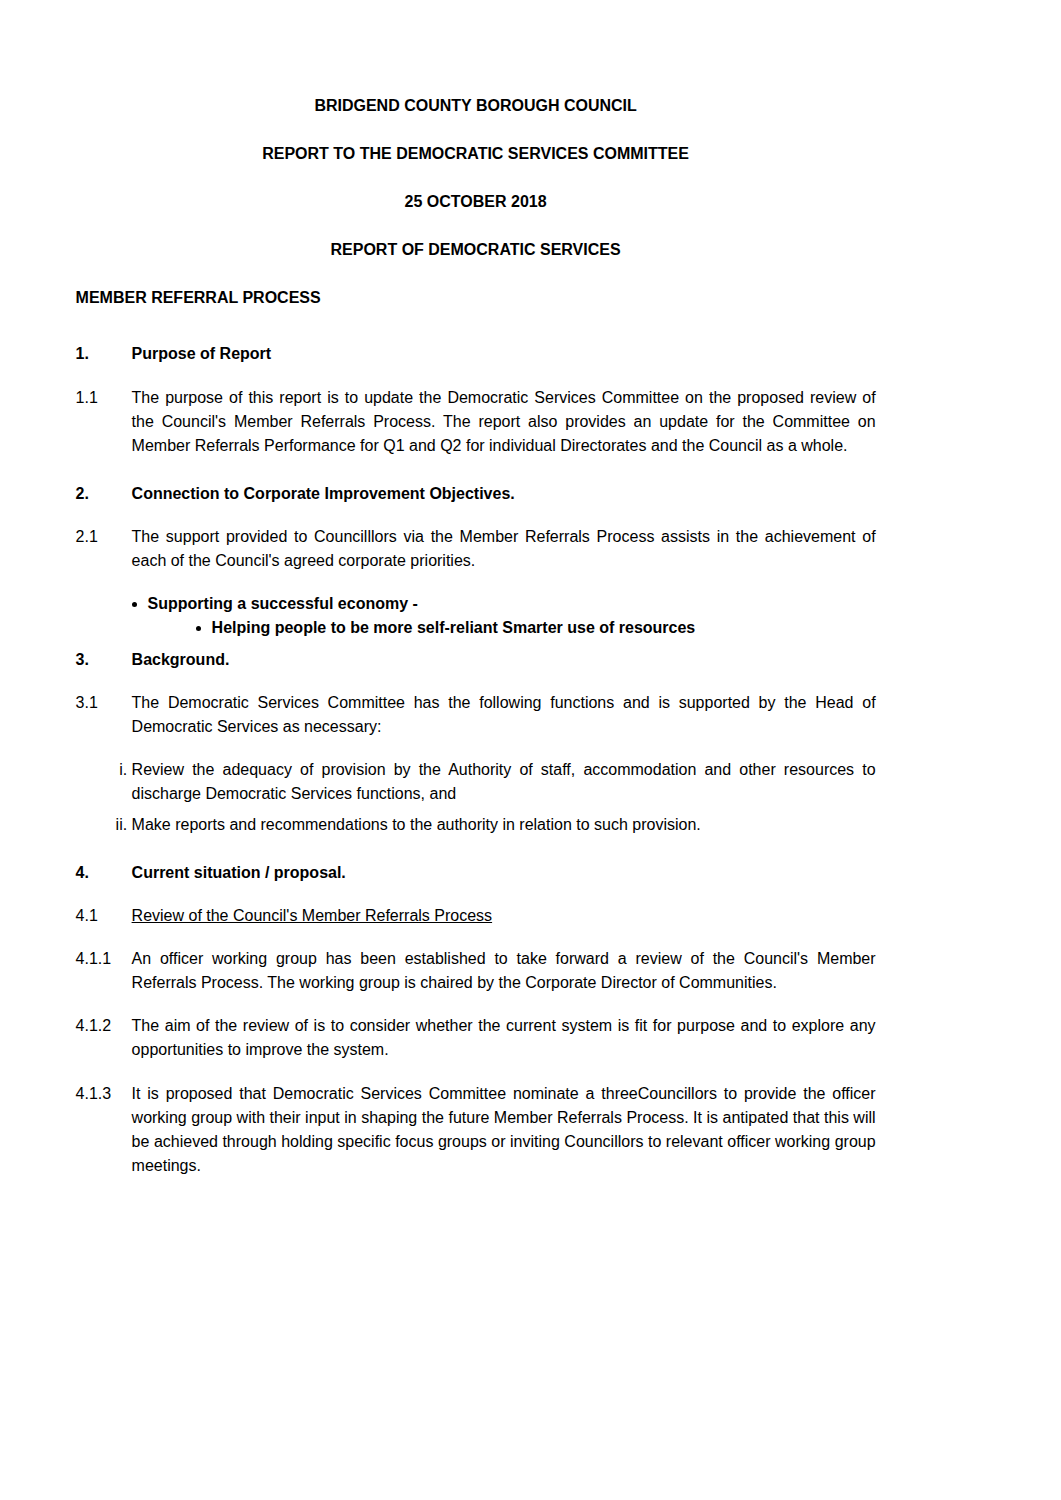BRIDGEND COUNTY BOROUGH COUNCIL
REPORT TO THE DEMOCRATIC SERVICES COMMITTEE
25 OCTOBER 2018
REPORT OF DEMOCRATIC SERVICES
MEMBER REFERRAL PROCESS
1.
Purpose of Report
1.1
The purpose of this report is to update the Democratic Services Committee on the proposed review of the Council's Member Referrals Process. The report also provides an update for the Committee on Member Referrals Performance for Q1 and Q2 for individual Directorates and the Council as a whole.
2.
Connection to Corporate Improvement Objectives.
2.1
The support provided to Councilllors via the Member Referrals Process assists in the achievement of each of the Council's agreed corporate priorities.
Supporting a successful economy -
Helping people to be more self-reliant Smarter use of resources
3.
Background.
3.1
The Democratic Services Committee has the following functions and is supported by the Head of Democratic Services as necessary:
Review the adequacy of provision by the Authority of staff, accommodation and other resources to discharge Democratic Services functions, and
Make reports and recommendations to the authority in relation to such provision.
4.
Current situation / proposal.
4.1
Review of the Council's Member Referrals Process
4.1.1
An officer working group has been established to take forward a review of the Council's Member Referrals Process. The working group is chaired by the Corporate Director of Communities.
4.1.2
The aim of the review of is to consider whether the current system is fit for purpose and to explore any opportunities to improve the system.
4.1.3
It is proposed that Democratic Services Committee nominate a threeCouncillors to provide the officer working group with their input in shaping the future Member Referrals Process. It is antipated that this will be achieved through holding specific focus groups or inviting Councillors to relevant officer working group meetings.